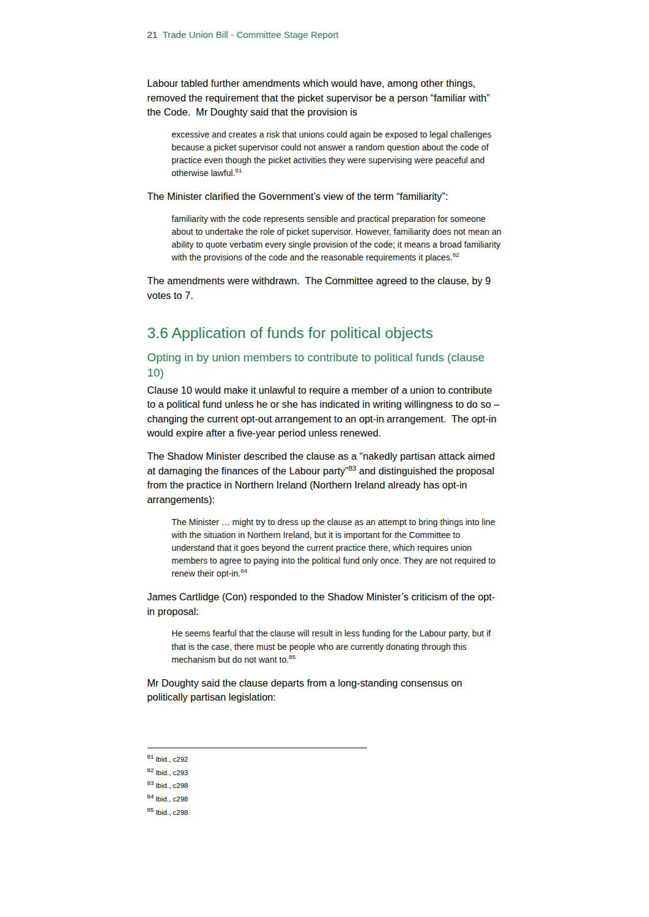21 Trade Union Bill - Committee Stage Report
Labour tabled further amendments which would have, among other things, removed the requirement that the picket supervisor be a person “familiar with” the Code. Mr Doughty said that the provision is
excessive and creates a risk that unions could again be exposed to legal challenges because a picket supervisor could not answer a random question about the code of practice even though the picket activities they were supervising were peaceful and otherwise lawful.81
The Minister clarified the Government’s view of the term “familiarity”:
familiarity with the code represents sensible and practical preparation for someone about to undertake the role of picket supervisor. However, familiarity does not mean an ability to quote verbatim every single provision of the code; it means a broad familiarity with the provisions of the code and the reasonable requirements it places.82
The amendments were withdrawn. The Committee agreed to the clause, by 9 votes to 7.
3.6 Application of funds for political objects
Opting in by union members to contribute to political funds (clause 10)
Clause 10 would make it unlawful to require a member of a union to contribute to a political fund unless he or she has indicated in writing willingness to do so – changing the current opt-out arrangement to an opt-in arrangement. The opt-in would expire after a five-year period unless renewed.
The Shadow Minister described the clause as a “nakedly partisan attack aimed at damaging the finances of the Labour party”83 and distinguished the proposal from the practice in Northern Ireland (Northern Ireland already has opt-in arrangements):
The Minister … might try to dress up the clause as an attempt to bring things into line with the situation in Northern Ireland, but it is important for the Committee to understand that it goes beyond the current practice there, which requires union members to agree to paying into the political fund only once. They are not required to renew their opt-in.84
James Cartlidge (Con) responded to the Shadow Minister’s criticism of the opt-in proposal:
He seems fearful that the clause will result in less funding for the Labour party, but if that is the case, there must be people who are currently donating through this mechanism but do not want to.85
Mr Doughty said the clause departs from a long-standing consensus on politically partisan legislation:
81 Ibid., c292
82 Ibid., c293
83 Ibid., c298
84 Ibid., c298
85 Ibid., c298